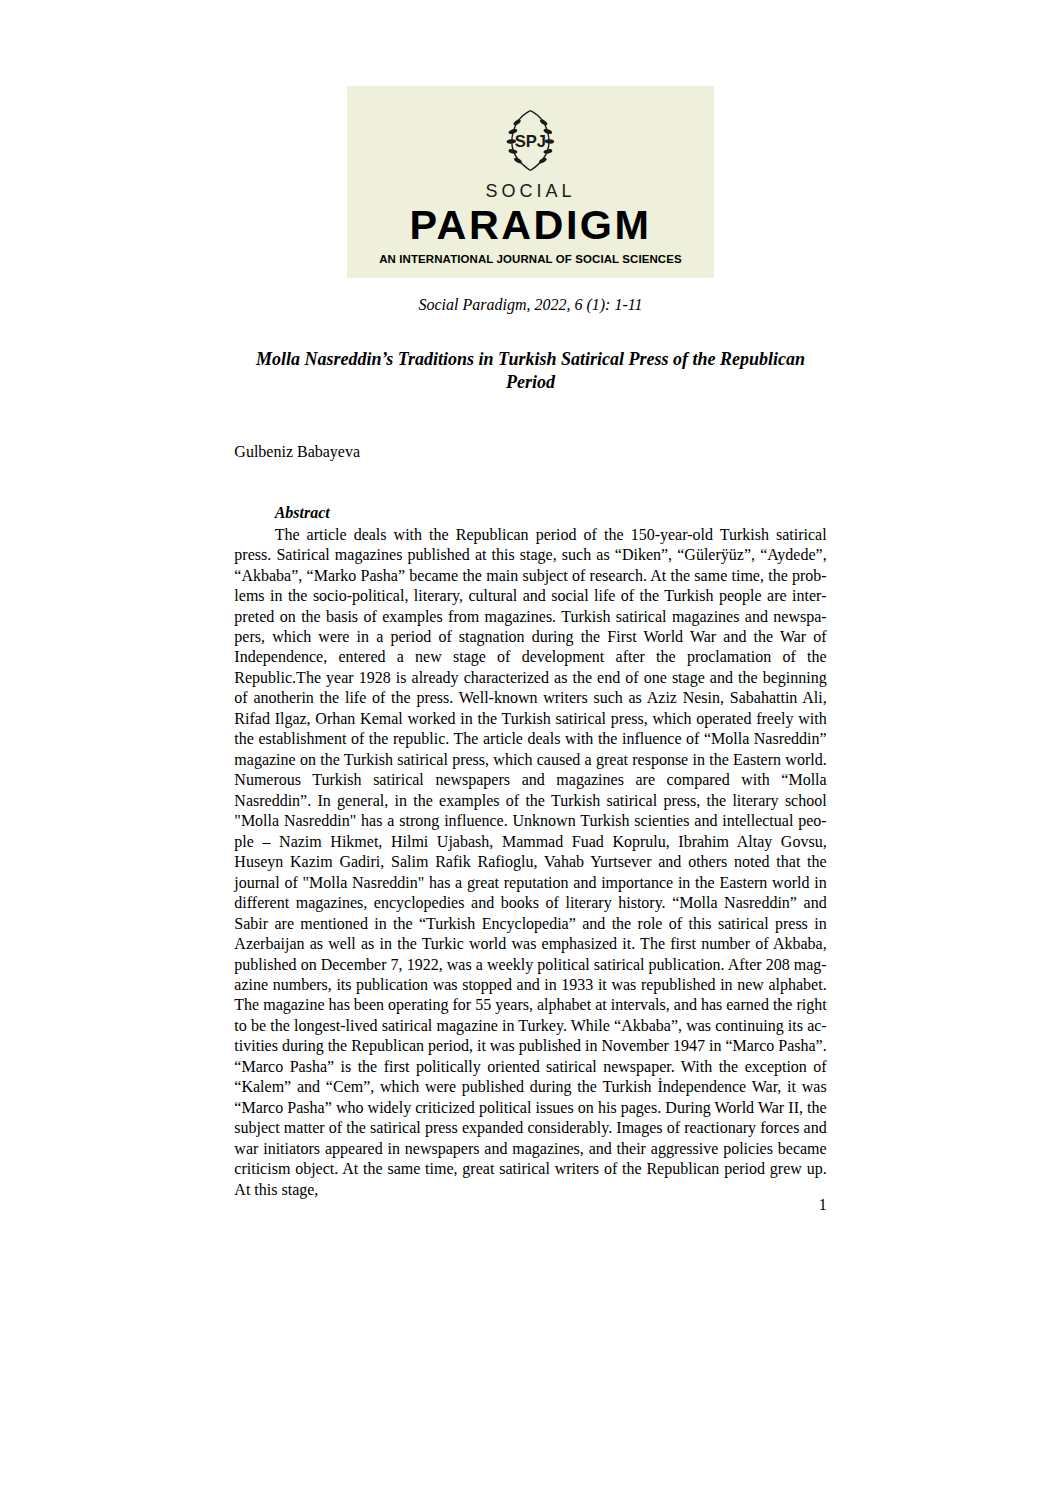SPJ
SOCIAL
PARADIGM
AN INTERNATIONAL JOURNAL OF SOCIAL SCIENCES
Social Paradigm, 2022, 6 (1): 1-11
Molla Nasreddin’s Traditions in Turkish Satirical Press of the Republican Period
Gulbeniz Babayeva
Abstract
The article deals with the Republican period of the 150-year-old Turkish satirical press. Satirical magazines published at this stage, such as “Diken”, “Gülerÿüz”, “Aydede”, “Akbaba”, “Marko Pasha” became the main subject of research. At the same time, the problems in the socio-political, literary, cultural and social life of the Turkish people are interpreted on the basis of examples from magazines. Turkish satirical magazines and newspapers, which were in a period of stagnation during the First World War and the War of Independence, entered a new stage of development after the proclamation of the Republic.The year 1928 is already characterized as the end of one stage and the beginning of anotherin the life of the press. Well-known writers such as Aziz Nesin, Sabahattin Ali, Rifad Ilgaz, Orhan Kemal worked in the Turkish satirical press, which operated freely with the establishment of the republic. The article deals with the influence of “Molla Nasreddin” magazine on the Turkish satirical press, which caused a great response in the Eastern world. Numerous Turkish satirical newspapers and magazines are compared with “Molla Nasreddin”. In general, in the examples of the Turkish satirical press, the literary school "Molla Nasreddin" has a strong influence. Unknown Turkish scienties and intellectual people – Nazim Hikmet, Hilmi Ujabash, Mammad Fuad Koprulu, Ibrahim Altay Govsu, Huseyn Kazim Gadiri, Salim Rafik Rafioglu, Vahab Yurtsever and others noted that the journal of "Molla Nasreddin" has a great reputation and importance in the Eastern world in different magazines, encyclopedies and books of literary history. “Molla Nasreddin” and Sabir are mentioned in the “Turkish Encyclopedia” and the role of this satirical press in Azerbaijan as well as in the Turkic world was emphasized it. The first number of Akbaba, published on December 7, 1922, was a weekly political satirical publication. After 208 magazine numbers, its publication was stopped and in 1933 it was republished in new alphabet. The magazine has been operating for 55 years, alphabet at intervals, and has earned the right to be the longest-lived satirical magazine in Turkey. While “Akbaba”, was continuing its activities during the Republican period, it was published in November 1947 in “Marco Pasha”. “Marco Pasha” is the first politically oriented satirical newspaper. With the exception of “Kalem” and “Cem”, which were published during the Turkish İndependence War, it was “Marco Pasha” who widely criticized political issues on his pages. During World War II, the subject matter of the satirical press expanded considerably. Images of reactionary forces and war initiators appeared in newspapers and magazines, and their aggressive policies became criticism object. At the same time, great satirical writers of the Republican period grew up. At this stage,
1